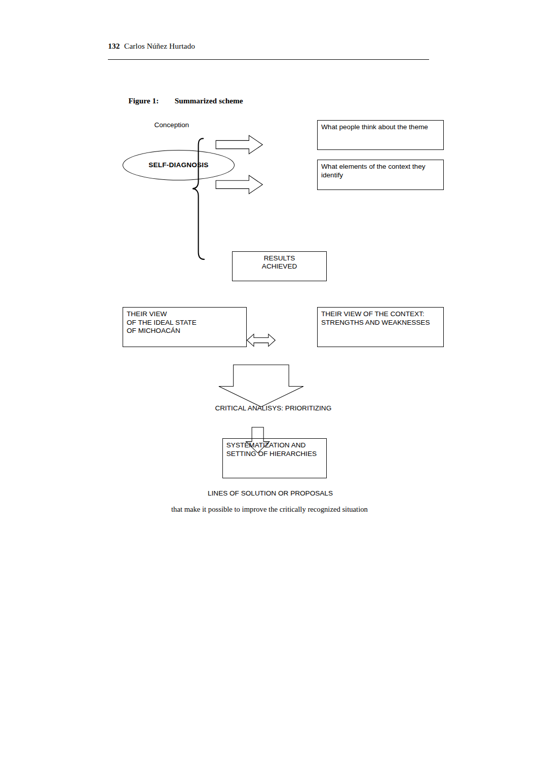132 Carlos Núñez Hurtado
Figure 1: Summarized scheme
Conception
SELF-DIAGNOSIS
What people think about the theme
What elements of the context they identify
RESULTS
ACHIEVED
THEIR VIEW
OF THE IDEAL STATE
OF MICHOACÁN
THEIR VIEW OF THE CONTEXT: STRENGTHS AND WEAKNESSES
CRITICAL ANALISYS: PRIORITIZING
SYSTEMATIZATION AND SETTING OF HIERARCHIES
LINES OF SOLUTION OR PROPOSALS
that make it possible to improve the critically recognized situation